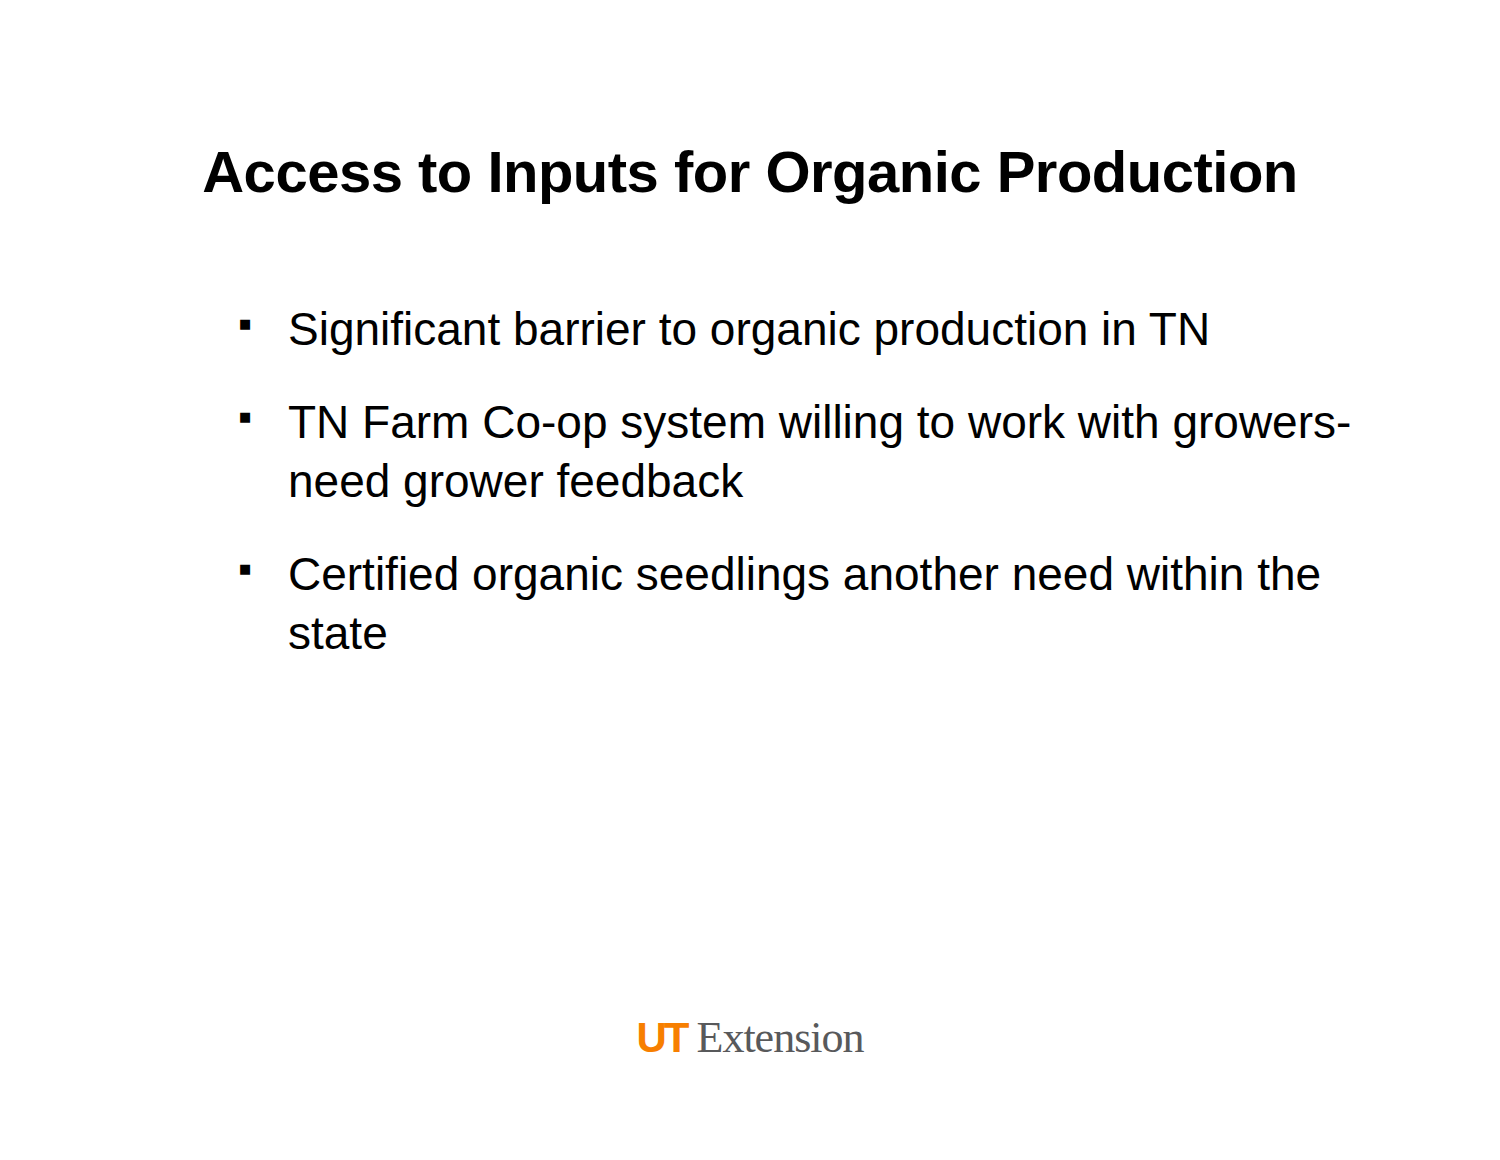Access to Inputs for Organic Production
Significant barrier to organic production in TN
TN Farm Co-op system willing to work with growers- need grower feedback
Certified organic seedlings another need within the state
UT Extension